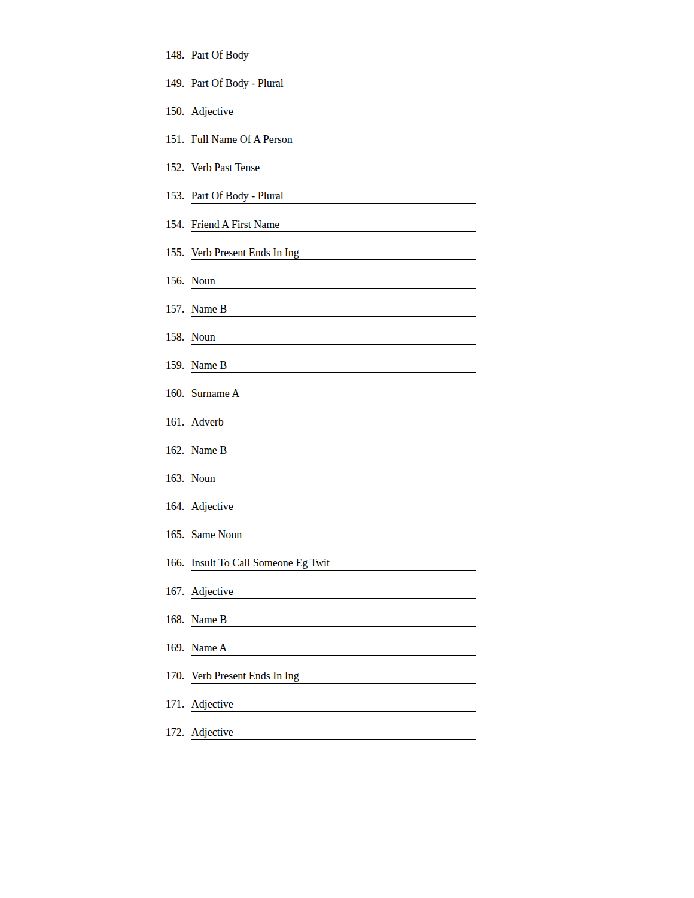Part Of Body
Part Of Body - Plural
Adjective
Full Name Of A Person
Verb Past Tense
Part Of Body - Plural
Friend A First Name
Verb Present Ends In Ing
Noun
Name B
Noun
Name B
Surname A
Adverb
Name B
Noun
Adjective
Same Noun
Insult To Call Someone Eg Twit
Adjective
Name B
Name A
Verb Present Ends In Ing
Adjective
Adjective